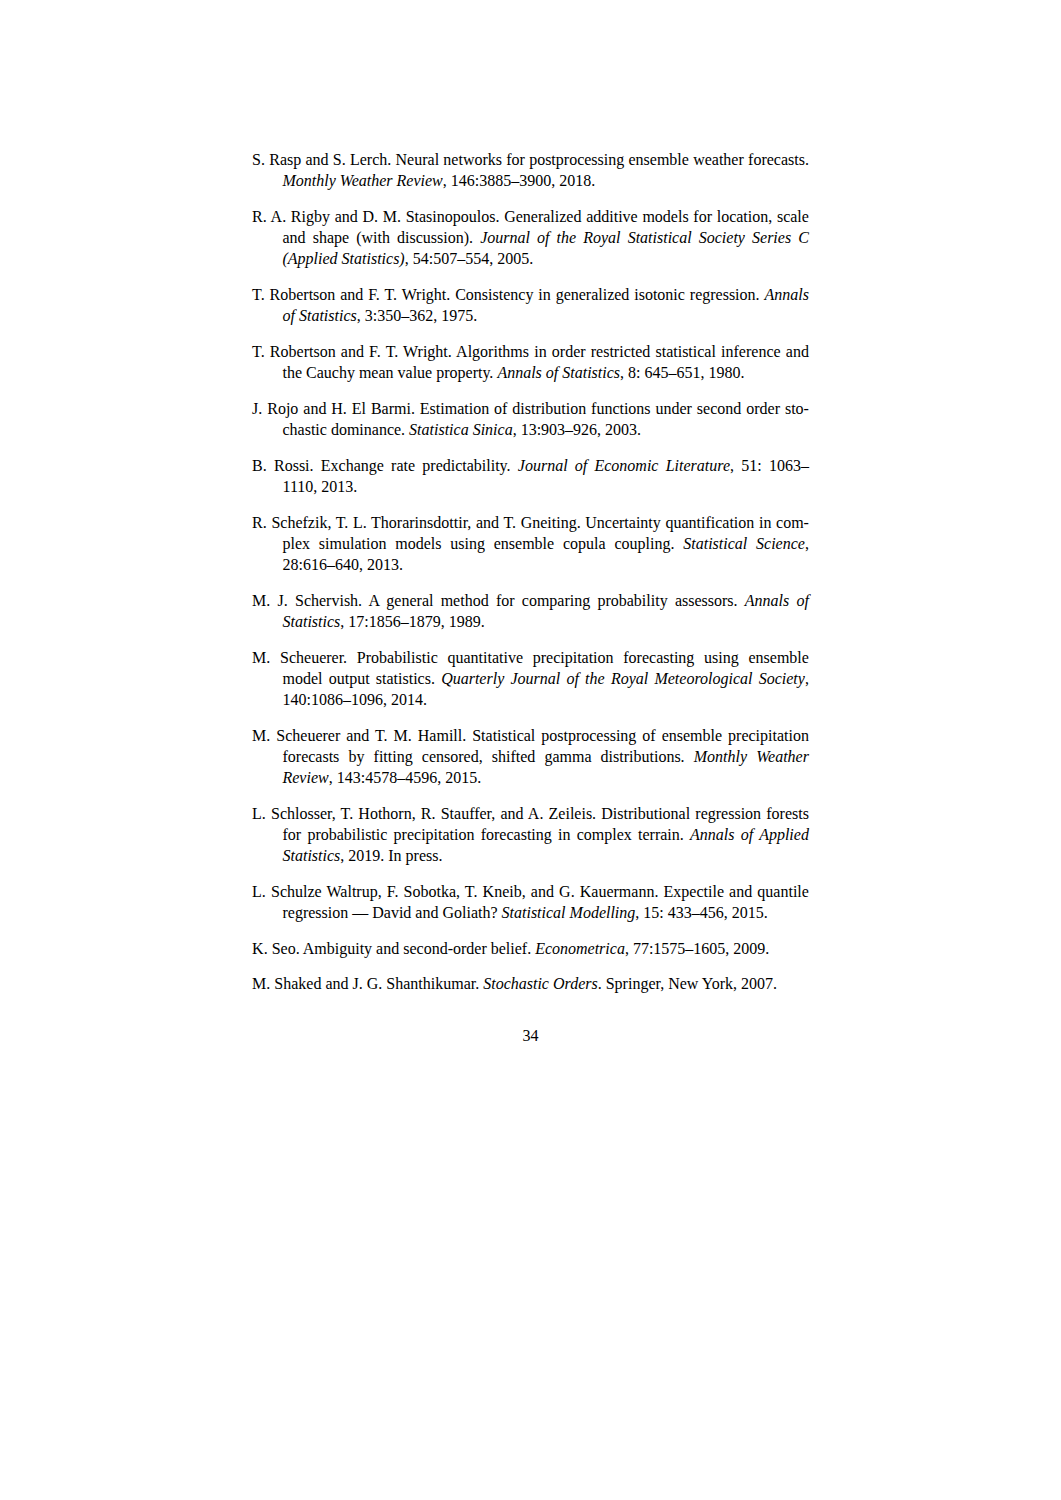S. Rasp and S. Lerch. Neural networks for postprocessing ensemble weather forecasts. Monthly Weather Review, 146:3885–3900, 2018.
R. A. Rigby and D. M. Stasinopoulos. Generalized additive models for location, scale and shape (with discussion). Journal of the Royal Statistical Society Series C (Applied Statistics), 54:507–554, 2005.
T. Robertson and F. T. Wright. Consistency in generalized isotonic regression. Annals of Statistics, 3:350–362, 1975.
T. Robertson and F. T. Wright. Algorithms in order restricted statistical inference and the Cauchy mean value property. Annals of Statistics, 8: 645–651, 1980.
J. Rojo and H. El Barmi. Estimation of distribution functions under second order stochastic dominance. Statistica Sinica, 13:903–926, 2003.
B. Rossi. Exchange rate predictability. Journal of Economic Literature, 51: 1063–1110, 2013.
R. Schefzik, T. L. Thorarinsdottir, and T. Gneiting. Uncertainty quantification in complex simulation models using ensemble copula coupling. Statistical Science, 28:616–640, 2013.
M. J. Schervish. A general method for comparing probability assessors. Annals of Statistics, 17:1856–1879, 1989.
M. Scheuerer. Probabilistic quantitative precipitation forecasting using ensemble model output statistics. Quarterly Journal of the Royal Meteorological Society, 140:1086–1096, 2014.
M. Scheuerer and T. M. Hamill. Statistical postprocessing of ensemble precipitation forecasts by fitting censored, shifted gamma distributions. Monthly Weather Review, 143:4578–4596, 2015.
L. Schlosser, T. Hothorn, R. Stauffer, and A. Zeileis. Distributional regression forests for probabilistic precipitation forecasting in complex terrain. Annals of Applied Statistics, 2019. In press.
L. Schulze Waltrup, F. Sobotka, T. Kneib, and G. Kauermann. Expectile and quantile regression — David and Goliath? Statistical Modelling, 15: 433–456, 2015.
K. Seo. Ambiguity and second-order belief. Econometrica, 77:1575–1605, 2009.
M. Shaked and J. G. Shanthikumar. Stochastic Orders. Springer, New York, 2007.
34